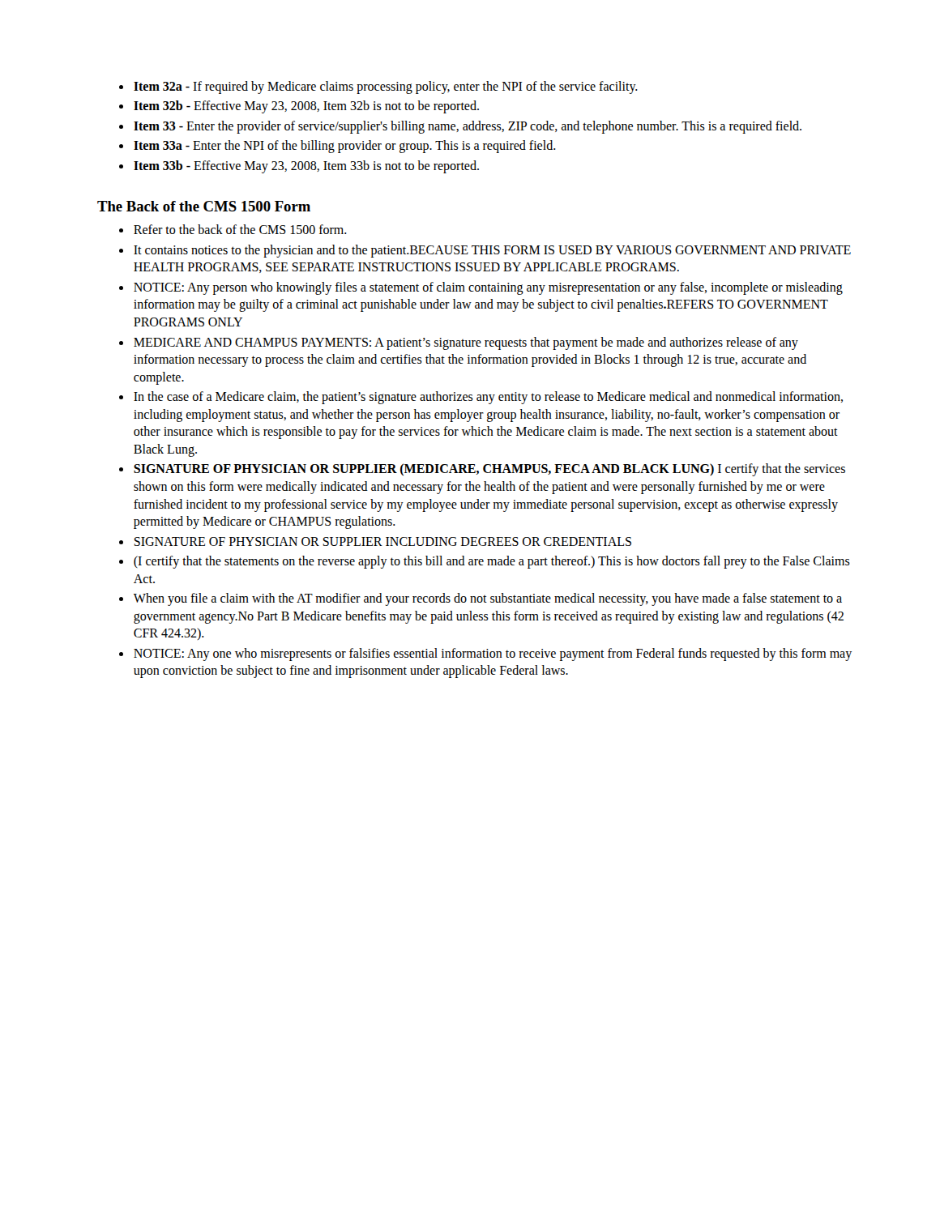Item 32a - If required by Medicare claims processing policy, enter the NPI of the service facility.
Item 32b - Effective May 23, 2008, Item 32b is not to be reported.
Item 33 - Enter the provider of service/supplier's billing name, address, ZIP code, and telephone number. This is a required field.
Item 33a - Enter the NPI of the billing provider or group. This is a required field.
Item 33b - Effective May 23, 2008, Item 33b is not to be reported.
The Back of the CMS 1500 Form
Refer to the back of the CMS 1500 form.
It contains notices to the physician and to the patient.BECAUSE THIS FORM IS USED BY VARIOUS GOVERNMENT AND PRIVATE HEALTH PROGRAMS, SEE SEPARATE INSTRUCTIONS ISSUED BY APPLICABLE PROGRAMS.
NOTICE: Any person who knowingly files a statement of claim containing any misrepresentation or any false, incomplete or misleading information may be guilty of a criminal act punishable under law and may be subject to civil penalties. REFERS TO GOVERNMENT PROGRAMS ONLY
MEDICARE AND CHAMPUS PAYMENTS: A patient’s signature requests that payment be made and authorizes release of any information necessary to process the claim and certifies that the information provided in Blocks 1 through 12 is true, accurate and complete.
In the case of a Medicare claim, the patient’s signature authorizes any entity to release to Medicare medical and nonmedical information, including employment status, and whether the person has employer group health insurance, liability, no-fault, worker’s compensation or other insurance which is responsible to pay for the services for which the Medicare claim is made. The next section is a statement about Black Lung.
SIGNATURE OF PHYSICIAN OR SUPPLIER (MEDICARE, CHAMPUS, FECA AND BLACK LUNG) I certify that the services shown on this form were medically indicated and necessary for the health of the patient and were personally furnished by me or were furnished incident to my professional service by my employee under my immediate personal supervision, except as otherwise expressly permitted by Medicare or CHAMPUS regulations.
SIGNATURE OF PHYSICIAN OR SUPPLIER INCLUDING DEGREES OR CREDENTIALS
(I certify that the statements on the reverse apply to this bill and are made a part thereof.) This is how doctors fall prey to the False Claims Act.
When you file a claim with the AT modifier and your records do not substantiate medical necessity, you have made a false statement to a government agency.No Part B Medicare benefits may be paid unless this form is received as required by existing law and regulations (42 CFR 424.32).
NOTICE: Any one who misrepresents or falsifies essential information to receive payment from Federal funds requested by this form may upon conviction be subject to fine and imprisonment under applicable Federal laws.